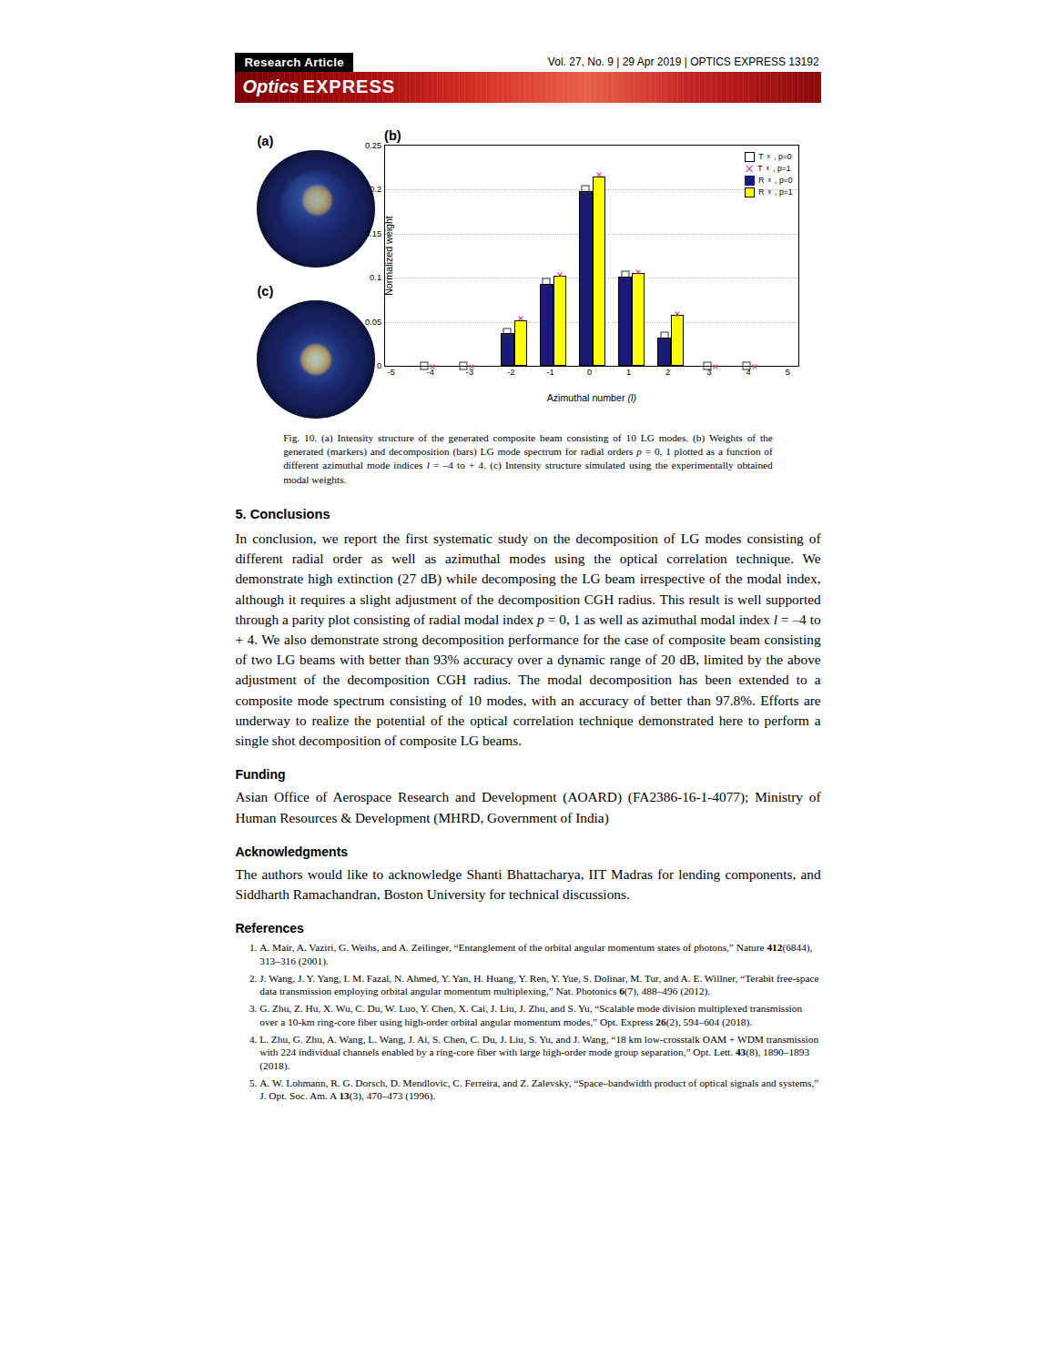Research Article
Vol. 27, No. 9 | 29 Apr 2019 | OPTICS EXPRESS 13192
Optics EXPRESS
(a)
(c)
(b)
Normalized weight
0.25 0.2 0.15 0.1 0.05 0
Tx, p=0
Tx, p=1
Rx, p=0
Rx, p=1
-5 -4 -3 -2 -1 0 1 2 3 4 5
Azimuthal number (l)
Fig. 10. (a) Intensity structure of the generated composite beam consisting of 10 LG modes. (b) Weights of the generated (markers) and decomposition (bars) LG mode spectrum for radial orders p = 0, 1 plotted as a function of different azimuthal mode indices l = –4 to + 4. (c) Intensity structure simulated using the experimentally obtained modal weights.
5. Conclusions
In conclusion, we report the first systematic study on the decomposition of LG modes consisting of different radial order as well as azimuthal modes using the optical correlation technique. We demonstrate high extinction (27 dB) while decomposing the LG beam irrespective of the modal index, although it requires a slight adjustment of the decomposition CGH radius. This result is well supported through a parity plot consisting of radial modal index p = 0, 1 as well as azimuthal modal index l = –4 to + 4. We also demonstrate strong decomposition performance for the case of composite beam consisting of two LG beams with better than 93% accuracy over a dynamic range of 20 dB, limited by the above adjustment of the decomposition CGH radius. The modal decomposition has been extended to a composite mode spectrum consisting of 10 modes, with an accuracy of better than 97.8%. Efforts are underway to realize the potential of the optical correlation technique demonstrated here to perform a single shot decomposition of composite LG beams.
Funding
Asian Office of Aerospace Research and Development (AOARD) (FA2386-16-1-4077); Ministry of Human Resources & Development (MHRD, Government of India)
Acknowledgments
The authors would like to acknowledge Shanti Bhattacharya, IIT Madras for lending components, and Siddharth Ramachandran, Boston University for technical discussions.
References
A. Mair, A. Vaziri, G. Weihs, and A. Zeilinger, “Entanglement of the orbital angular momentum states of photons,” Nature 412(6844), 313–316 (2001).
J. Wang, J. Y. Yang, I. M. Fazal, N. Ahmed, Y. Yan, H. Huang, Y. Ren, Y. Yue, S. Dolinar, M. Tur, and A. E. Willner, “Terabit free-space data transmission employing orbital angular momentum multiplexing,” Nat. Photonics 6(7), 488–496 (2012).
G. Zhu, Z. Hu, X. Wu, C. Du, W. Luo, Y. Chen, X. Cai, J. Liu, J. Zhu, and S. Yu, “Scalable mode division multiplexed transmission over a 10-km ring-core fiber using high-order orbital angular momentum modes,” Opt. Express 26(2), 594–604 (2018).
L. Zhu, G. Zhu, A. Wang, L. Wang, J. Ai, S. Chen, C. Du, J. Liu, S. Yu, and J. Wang, “18 km low-crosstalk OAM + WDM transmission with 224 individual channels enabled by a ring-core fiber with large high-order mode group separation,” Opt. Lett. 43(8), 1890–1893 (2018).
A. W. Lohmann, R. G. Dorsch, D. Mendlovic, C. Ferreira, and Z. Zalevsky, “Space–bandwidth product of optical signals and systems,” J. Opt. Soc. Am. A 13(3), 470–473 (1996).